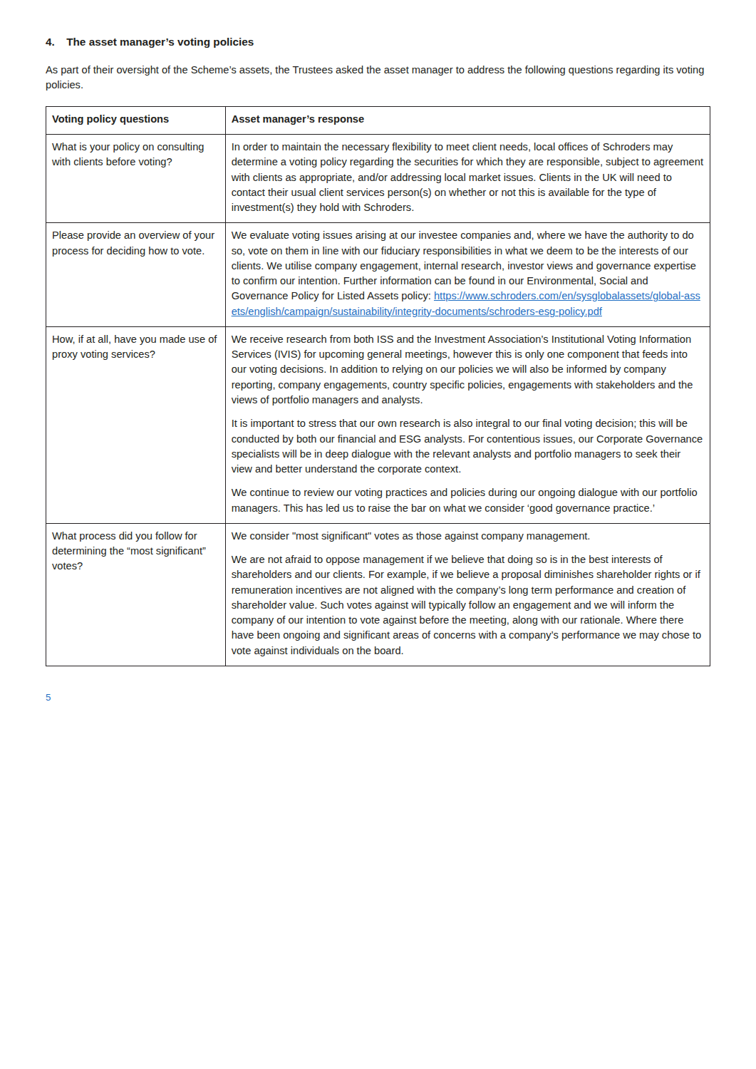4. The asset manager’s voting policies
As part of their oversight of the Scheme’s assets, the Trustees asked the asset manager to address the following questions regarding its voting policies.
| Voting policy questions | Asset manager’s response |
| --- | --- |
| What is your policy on consulting with clients before voting? | In order to maintain the necessary flexibility to meet client needs, local offices of Schroders may determine a voting policy regarding the securities for which they are responsible, subject to agreement with clients as appropriate, and/or addressing local market issues. Clients in the UK will need to contact their usual client services person(s) on whether or not this is available for the type of investment(s) they hold with Schroders. |
| Please provide an overview of your process for deciding how to vote. | We evaluate voting issues arising at our investee companies and, where we have the authority to do so, vote on them in line with our fiduciary responsibilities in what we deem to be the interests of our clients. We utilise company engagement, internal research, investor views and governance expertise to confirm our intention. Further information can be found in our Environmental, Social and Governance Policy for Listed Assets policy: https://www.schroders.com/en/sysglobalassets/global-assets/english/campaign/sustainability/integrity-documents/schroders-esg-policy.pdf |
| How, if at all, have you made use of proxy voting services? | We receive research from both ISS and the Investment Association’s Institutional Voting Information Services (IVIS) for upcoming general meetings, however this is only one component that feeds into our voting decisions. In addition to relying on our policies we will also be informed by company reporting, company engagements, country specific policies, engagements with stakeholders and the views of portfolio managers and analysts. It is important to stress that our own research is also integral to our final voting decision; this will be conducted by both our financial and ESG analysts. For contentious issues, our Corporate Governance specialists will be in deep dialogue with the relevant analysts and portfolio managers to seek their view and better understand the corporate context. We continue to review our voting practices and policies during our ongoing dialogue with our portfolio managers. This has led us to raise the bar on what we consider ‘good governance practice.’ |
| What process did you follow for determining the “most significant” votes? | We consider "most significant" votes as those against company management. We are not afraid to oppose management if we believe that doing so is in the best interests of shareholders and our clients. For example, if we believe a proposal diminishes shareholder rights or if remuneration incentives are not aligned with the company’s long term performance and creation of shareholder value. Such votes against will typically follow an engagement and we will inform the company of our intention to vote against before the meeting, along with our rationale. Where there have been ongoing and significant areas of concerns with a company’s performance we may chose to vote against individuals on the board. |
5